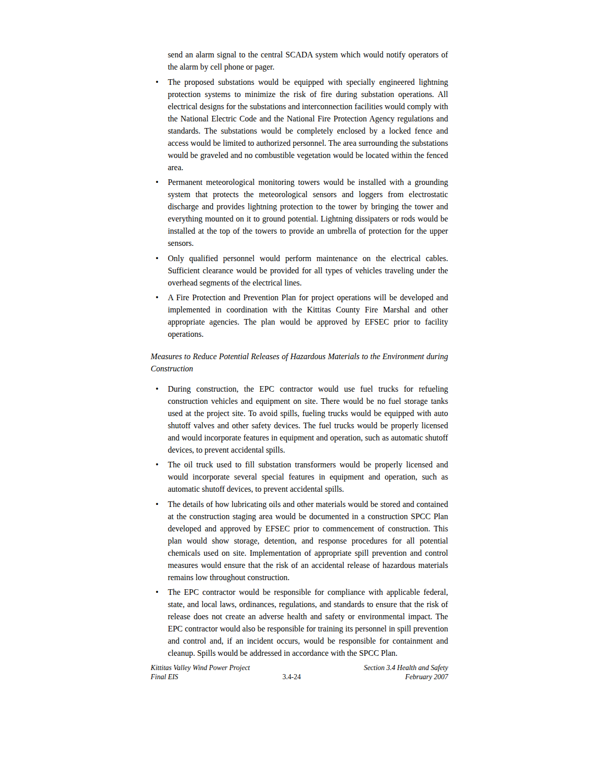send an alarm signal to the central SCADA system which would notify operators of the alarm by cell phone or pager.
The proposed substations would be equipped with specially engineered lightning protection systems to minimize the risk of fire during substation operations. All electrical designs for the substations and interconnection facilities would comply with the National Electric Code and the National Fire Protection Agency regulations and standards. The substations would be completely enclosed by a locked fence and access would be limited to authorized personnel. The area surrounding the substations would be graveled and no combustible vegetation would be located within the fenced area.
Permanent meteorological monitoring towers would be installed with a grounding system that protects the meteorological sensors and loggers from electrostatic discharge and provides lightning protection to the tower by bringing the tower and everything mounted on it to ground potential. Lightning dissipaters or rods would be installed at the top of the towers to provide an umbrella of protection for the upper sensors.
Only qualified personnel would perform maintenance on the electrical cables. Sufficient clearance would be provided for all types of vehicles traveling under the overhead segments of the electrical lines.
A Fire Protection and Prevention Plan for project operations will be developed and implemented in coordination with the Kittitas County Fire Marshal and other appropriate agencies. The plan would be approved by EFSEC prior to facility operations.
Measures to Reduce Potential Releases of Hazardous Materials to the Environment during Construction
During construction, the EPC contractor would use fuel trucks for refueling construction vehicles and equipment on site. There would be no fuel storage tanks used at the project site. To avoid spills, fueling trucks would be equipped with auto shutoff valves and other safety devices. The fuel trucks would be properly licensed and would incorporate features in equipment and operation, such as automatic shutoff devices, to prevent accidental spills.
The oil truck used to fill substation transformers would be properly licensed and would incorporate several special features in equipment and operation, such as automatic shutoff devices, to prevent accidental spills.
The details of how lubricating oils and other materials would be stored and contained at the construction staging area would be documented in a construction SPCC Plan developed and approved by EFSEC prior to commencement of construction. This plan would show storage, detention, and response procedures for all potential chemicals used on site. Implementation of appropriate spill prevention and control measures would ensure that the risk of an accidental release of hazardous materials remains low throughout construction.
The EPC contractor would be responsible for compliance with applicable federal, state, and local laws, ordinances, regulations, and standards to ensure that the risk of release does not create an adverse health and safety or environmental impact. The EPC contractor would also be responsible for training its personnel in spill prevention and control and, if an incident occurs, would be responsible for containment and cleanup. Spills would be addressed in accordance with the SPCC Plan.
Kittitas Valley Wind Power Project
Section 3.4 Health and Safety
Final EIS
3.4-24
February 2007